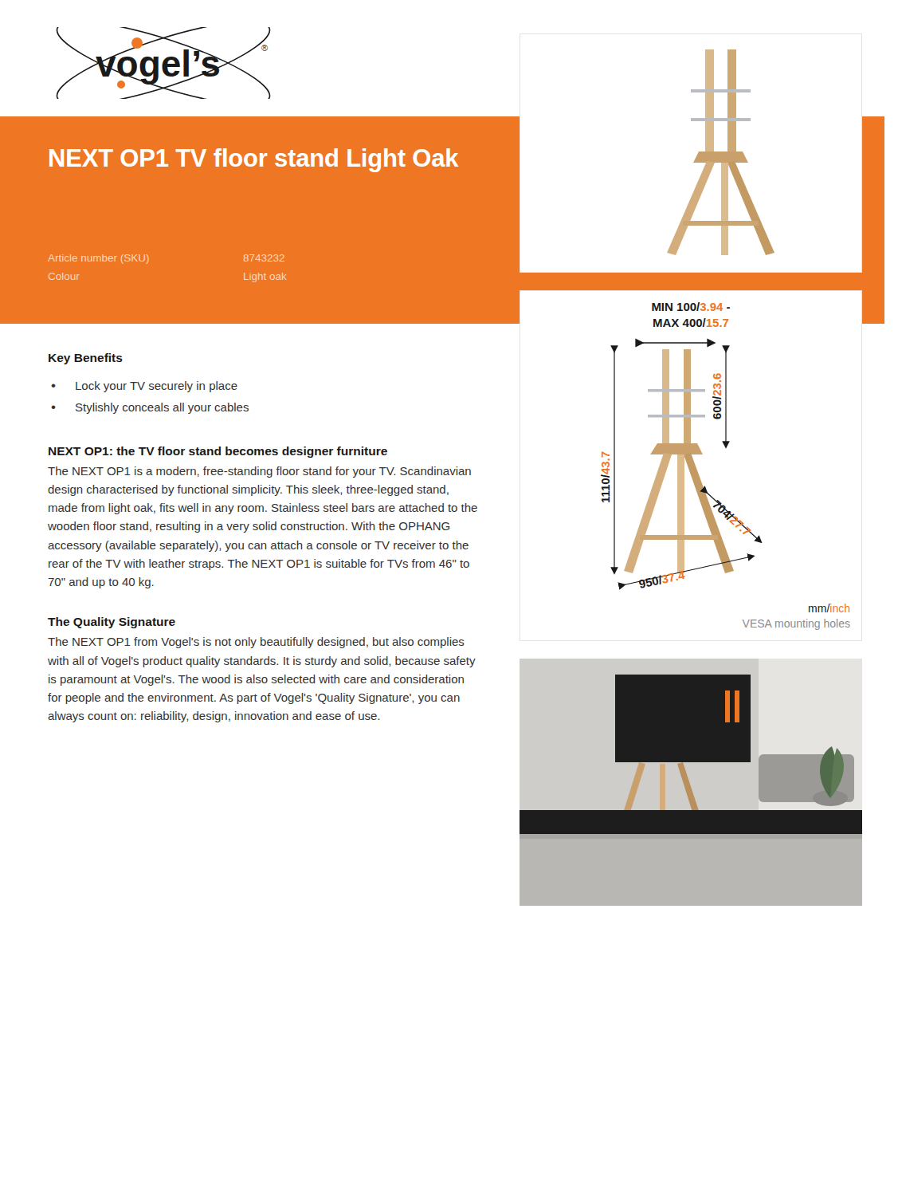vogel’s ®
NEXT OP1 TV floor stand Light Oak
| Article number (SKU) | 8743232 |
| Colour | Light oak |
Key Benefits
Lock your TV securely in place
Stylishly conceals all your cables
NEXT OP1: the TV floor stand becomes designer furniture
The NEXT OP1 is a modern, free-standing floor stand for your TV. Scandinavian design characterised by functional simplicity. This sleek, three-legged stand, made from light oak, fits well in any room. Stainless steel bars are attached to the wooden floor stand, resulting in a very solid construction. With the OPHANG accessory (available separately), you can attach a console or TV receiver to the rear of the TV with leather straps. The NEXT OP1 is suitable for TVs from 46" to 70" and up to 40 kg.
The Quality Signature
The NEXT OP1 from Vogel's is not only beautifully designed, but also complies with all of Vogel's product quality standards. It is sturdy and solid, because safety is paramount at Vogel's. The wood is also selected with care and consideration for people and the environment. As part of Vogel's 'Quality Signature', you can always count on: reliability, design, innovation and ease of use.
MIN 100/3.94 -
MAX 400/15.7
600/23.6 1110/43.7 704/27.7 950/37.4
mm/inch
VESA mounting holes